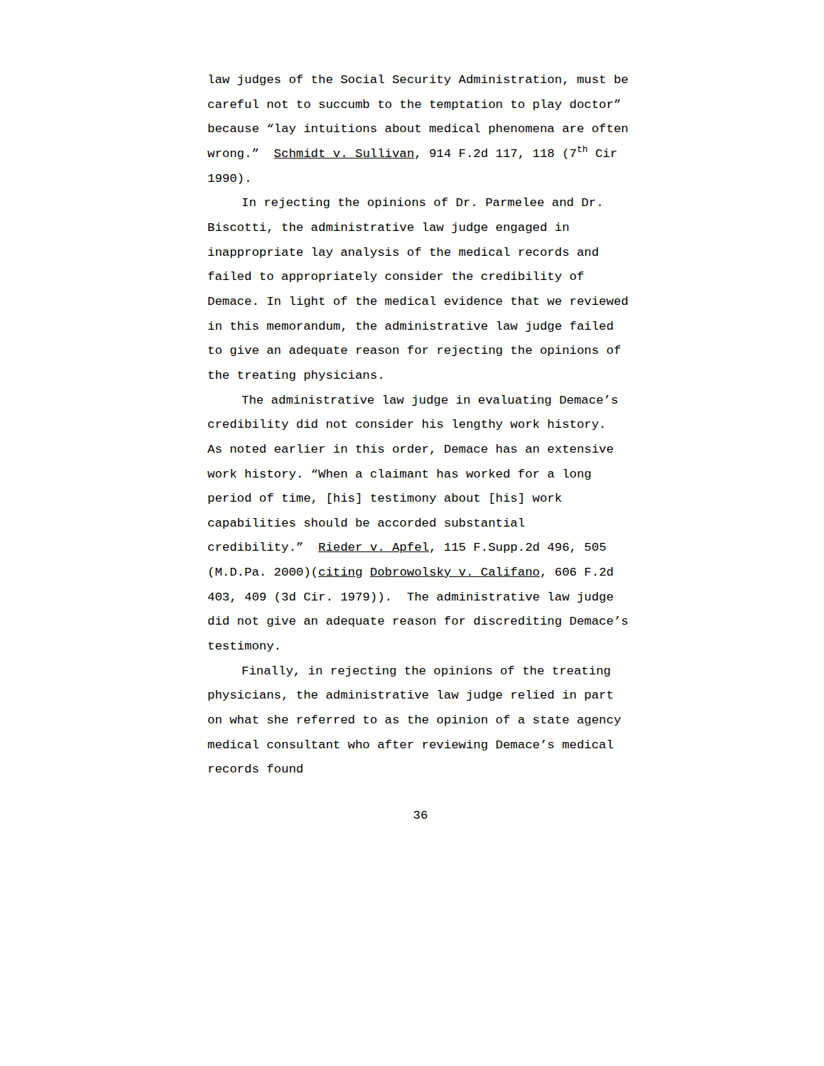law judges of the Social Security Administration, must be careful not to succumb to the temptation to play doctor” because “lay intuitions about medical phenomena are often wrong.” Schmidt v. Sullivan, 914 F.2d 117, 118 (7th Cir 1990).
In rejecting the opinions of Dr. Parmelee and Dr. Biscotti, the administrative law judge engaged in inappropriate lay analysis of the medical records and failed to appropriately consider the credibility of Demace. In light of the medical evidence that we reviewed in this memorandum, the administrative law judge failed to give an adequate reason for rejecting the opinions of the treating physicians.
The administrative law judge in evaluating Demace’s credibility did not consider his lengthy work history. As noted earlier in this order, Demace has an extensive work history. “When a claimant has worked for a long period of time, [his] testimony about [his] work capabilities should be accorded substantial credibility.” Rieder v. Apfel, 115 F.Supp.2d 496, 505 (M.D.Pa. 2000)(citing Dobrowolsky v. Califano, 606 F.2d 403, 409 (3d Cir. 1979)). The administrative law judge did not give an adequate reason for discrediting Demace’s testimony.
Finally, in rejecting the opinions of the treating physicians, the administrative law judge relied in part on what she referred to as the opinion of a state agency medical consultant who after reviewing Demace’s medical records found
36